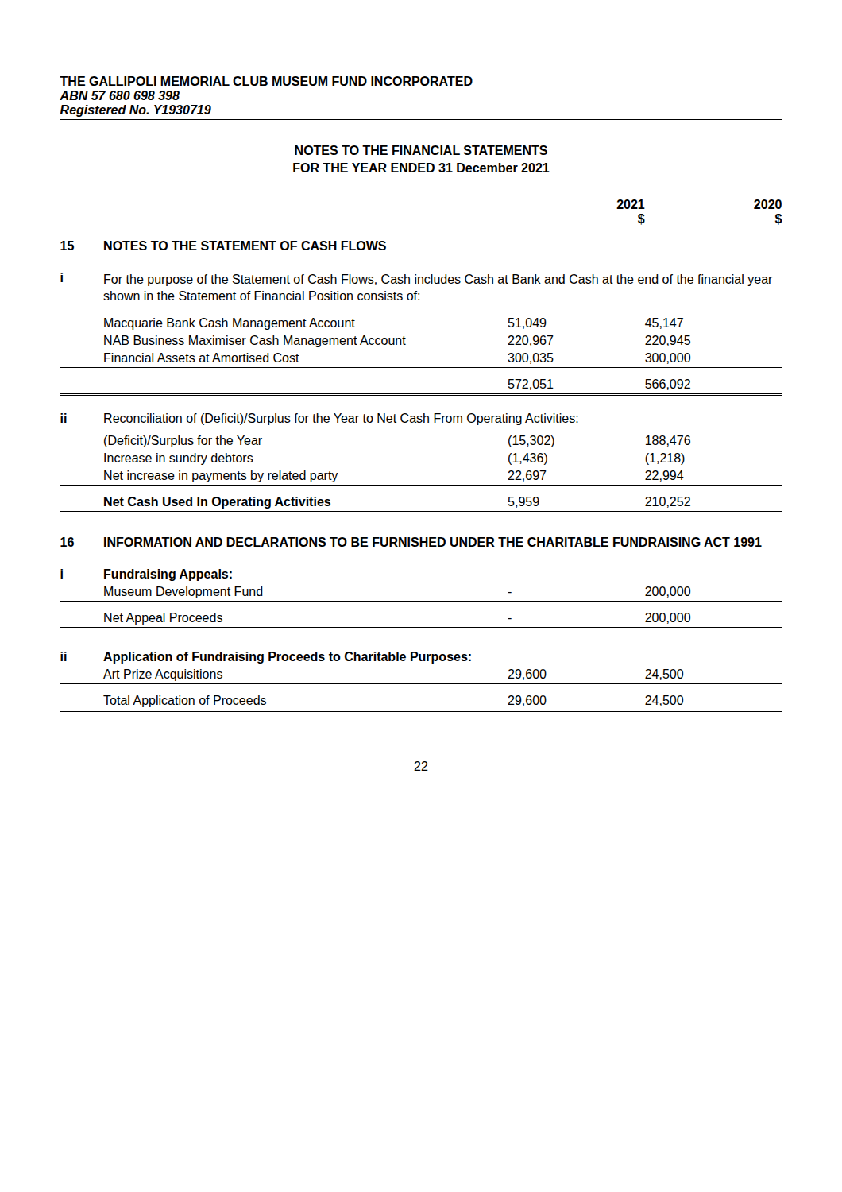THE GALLIPOLI MEMORIAL CLUB MUSEUM FUND INCORPORATED
ABN 57 680 698 398
Registered No. Y1930719
NOTES TO THE FINANCIAL STATEMENTS
FOR THE YEAR ENDED 31 December 2021
| | 2021 | 2020 |
| | $ | $ |
| 15 | NOTES TO THE STATEMENT OF CASH FLOWS |
| i | For the purpose of the Statement of Cash Flows, Cash includes Cash at Bank and Cash at the end of the financial year shown in the Statement of Financial Position consists of: |
| | Macquarie Bank Cash Management Account | 51,049 | 45,147 |
| | NAB Business Maximiser Cash Management Account | 220,967 | 220,945 |
| | Financial Assets at Amortised Cost | 300,035 | 300,000 |
| | | 572,051 | 566,092 |
| ii | Reconciliation of (Deficit)/Surplus for the Year to Net Cash From Operating Activities: |
| | (Deficit)/Surplus for the Year | (15,302) | 188,476 |
| | Increase in sundry debtors | (1,436) | (1,218) |
| | Net increase in payments by related party | 22,697 | 22,994 |
| | Net Cash Used In Operating Activities | 5,959 | 210,252 |
| 16 | INFORMATION AND DECLARATIONS TO BE FURNISHED UNDER THE CHARITABLE FUNDRAISING ACT 1991 |
| i | Fundraising Appeals: | | |
| | Museum Development Fund | - | 200,000 |
| | Net Appeal Proceeds | - | 200,000 |
| ii | Application of Fundraising Proceeds to Charitable Purposes: | | |
| | Art Prize Acquisitions | 29,600 | 24,500 |
| | Total Application of Proceeds | 29,600 | 24,500 |
22